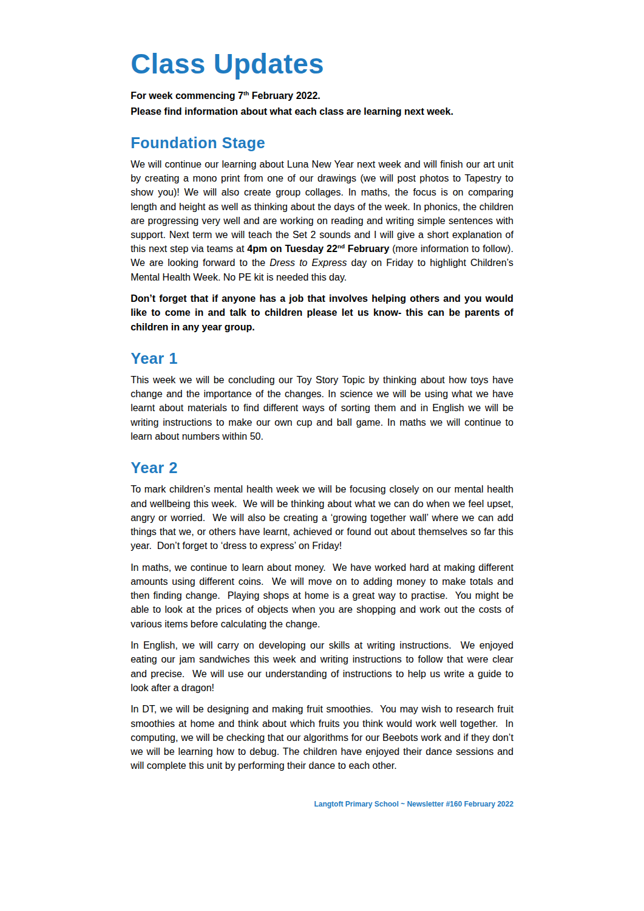Class Updates
For week commencing 7th February 2022.
Please find information about what each class are learning next week.
Foundation Stage
We will continue our learning about Luna New Year next week and will finish our art unit by creating a mono print from one of our drawings (we will post photos to Tapestry to show you)! We will also create group collages. In maths, the focus is on comparing length and height as well as thinking about the days of the week. In phonics, the children are progressing very well and are working on reading and writing simple sentences with support. Next term we will teach the Set 2 sounds and I will give a short explanation of this next step via teams at 4pm on Tuesday 22nd February (more information to follow). We are looking forward to the Dress to Express day on Friday to highlight Children’s Mental Health Week. No PE kit is needed this day.
Don’t forget that if anyone has a job that involves helping others and you would like to come in and talk to children please let us know- this can be parents of children in any year group.
Year 1
This week we will be concluding our Toy Story Topic by thinking about how toys have change and the importance of the changes. In science we will be using what we have learnt about materials to find different ways of sorting them and in English we will be writing instructions to make our own cup and ball game. In maths we will continue to learn about numbers within 50.
Year 2
To mark children’s mental health week we will be focusing closely on our mental health and wellbeing this week. We will be thinking about what we can do when we feel upset, angry or worried. We will also be creating a ‘growing together wall’ where we can add things that we, or others have learnt, achieved or found out about themselves so far this year. Don’t forget to ‘dress to express’ on Friday!
In maths, we continue to learn about money. We have worked hard at making different amounts using different coins. We will move on to adding money to make totals and then finding change. Playing shops at home is a great way to practise. You might be able to look at the prices of objects when you are shopping and work out the costs of various items before calculating the change.
In English, we will carry on developing our skills at writing instructions. We enjoyed eating our jam sandwiches this week and writing instructions to follow that were clear and precise. We will use our understanding of instructions to help us write a guide to look after a dragon!
In DT, we will be designing and making fruit smoothies. You may wish to research fruit smoothies at home and think about which fruits you think would work well together. In computing, we will be checking that our algorithms for our Beebots work and if they don’t we will be learning how to debug. The children have enjoyed their dance sessions and will complete this unit by performing their dance to each other.
Langtoft Primary School ~ Newsletter #160 February 2022